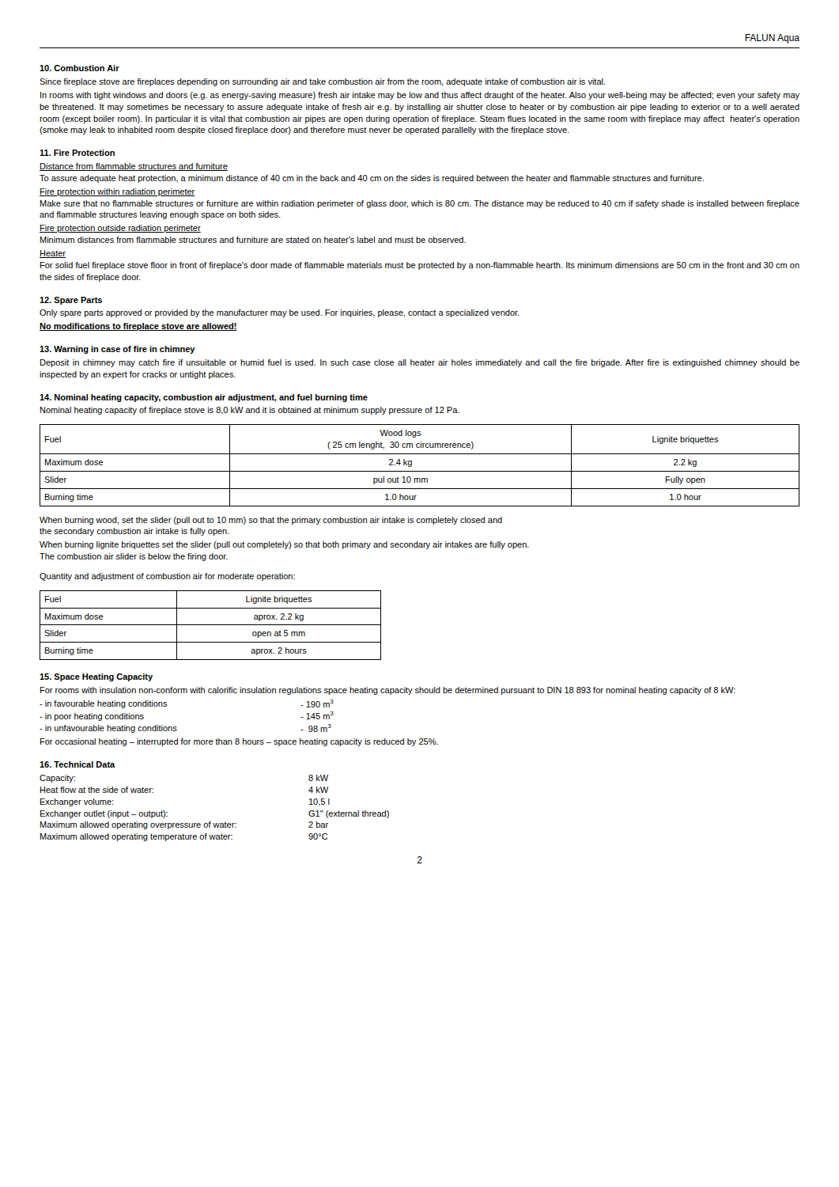FALUN Aqua
10. Combustion Air
Since fireplace stove are fireplaces depending on surrounding air and take combustion air from the room, adequate intake of combustion air is vital.
In rooms with tight windows and doors (e.g. as energy-saving measure) fresh air intake may be low and thus affect draught of the heater. Also your well-being may be affected; even your safety may be threatened. It may sometimes be necessary to assure adequate intake of fresh air e.g. by installing air shutter close to heater or by combustion air pipe leading to exterior or to a well aerated room (except boiler room). In particular it is vital that combustion air pipes are open during operation of fireplace. Steam flues located in the same room with fireplace may affect heater's operation (smoke may leak to inhabited room despite closed fireplace door) and therefore must never be operated parallelly with the fireplace stove.
11. Fire Protection
Distance from flammable structures and furniture
To assure adequate heat protection, a minimum distance of 40 cm in the back and 40 cm on the sides is required between the heater and flammable structures and furniture.
Fire protection within radiation perimeter
Make sure that no flammable structures or furniture are within radiation perimeter of glass door, which is 80 cm. The distance may be reduced to 40 cm if safety shade is installed between fireplace and flammable structures leaving enough space on both sides.
Fire protection outside radiation perimeter
Minimum distances from flammable structures and furniture are stated on heater's label and must be observed.
Heater
For solid fuel fireplace stove floor in front of fireplace's door made of flammable materials must be protected by a non-flammable hearth. Its minimum dimensions are 50 cm in the front and 30 cm on the sides of fireplace door.
12. Spare Parts
Only spare parts approved or provided by the manufacturer may be used. For inquiries, please, contact a specialized vendor.
No modifications to fireplace stove are allowed!
13. Warning in case of fire in chimney
Deposit in chimney may catch fire if unsuitable or humid fuel is used. In such case close all heater air holes immediately and call the fire brigade. After fire is extinguished chimney should be inspected by an expert for cracks or untight places.
14. Nominal heating capacity, combustion air adjustment, and fuel burning time
Nominal heating capacity of fireplace stove is 8,0 kW and it is obtained at minimum supply pressure of 12 Pa.
| Fuel | Wood logs ( 25 cm lenght, 30 cm circumrerence) | Lignite briquettes |
| --- | --- | --- |
| Maximum dose | 2.4 kg | 2.2 kg |
| Slider | pul out 10 mm | Fully open |
| Burning time | 1.0 hour | 1.0 hour |
When burning wood, set the slider (pull out to 10 mm) so that the primary combustion air intake is completely closed and
the secondary combustion air intake is fully open.
When burning lignite briquettes set the slider (pull out completely) so that both primary and secondary air intakes are fully open.
The combustion air slider is below the firing door.
Quantity and adjustment of combustion air for moderate operation:
| Fuel | Lignite briquettes |
| --- | --- |
| Maximum dose | aprox. 2.2 kg |
| Slider | open at 5 mm |
| Burning time | aprox. 2 hours |
15. Space Heating Capacity
For rooms with insulation non-conform with calorific insulation regulations space heating capacity should be determined pursuant to DIN 18 893 for nominal heating capacity of 8 kW:
| - in favourable heating conditions | - 190 m 3 |
| - in poor heating conditions | - 145 m 3 |
| - in unfavourable heating conditions | - 98 m 3 |
For occasional heating – interrupted for more than 8 hours – space heating capacity is reduced by 25%.
16. Technical Data
| Capacity: | 8 kW |
| Heat flow at the side of water: | 4 kW |
| Exchanger volume: | 10,5 l |
| Exchanger outlet (input – output): | G1" (external thread) |
| Maximum allowed operating overpressure of water: | 2 bar |
| Maximum allowed operating temperature of water: | 90°C |
2